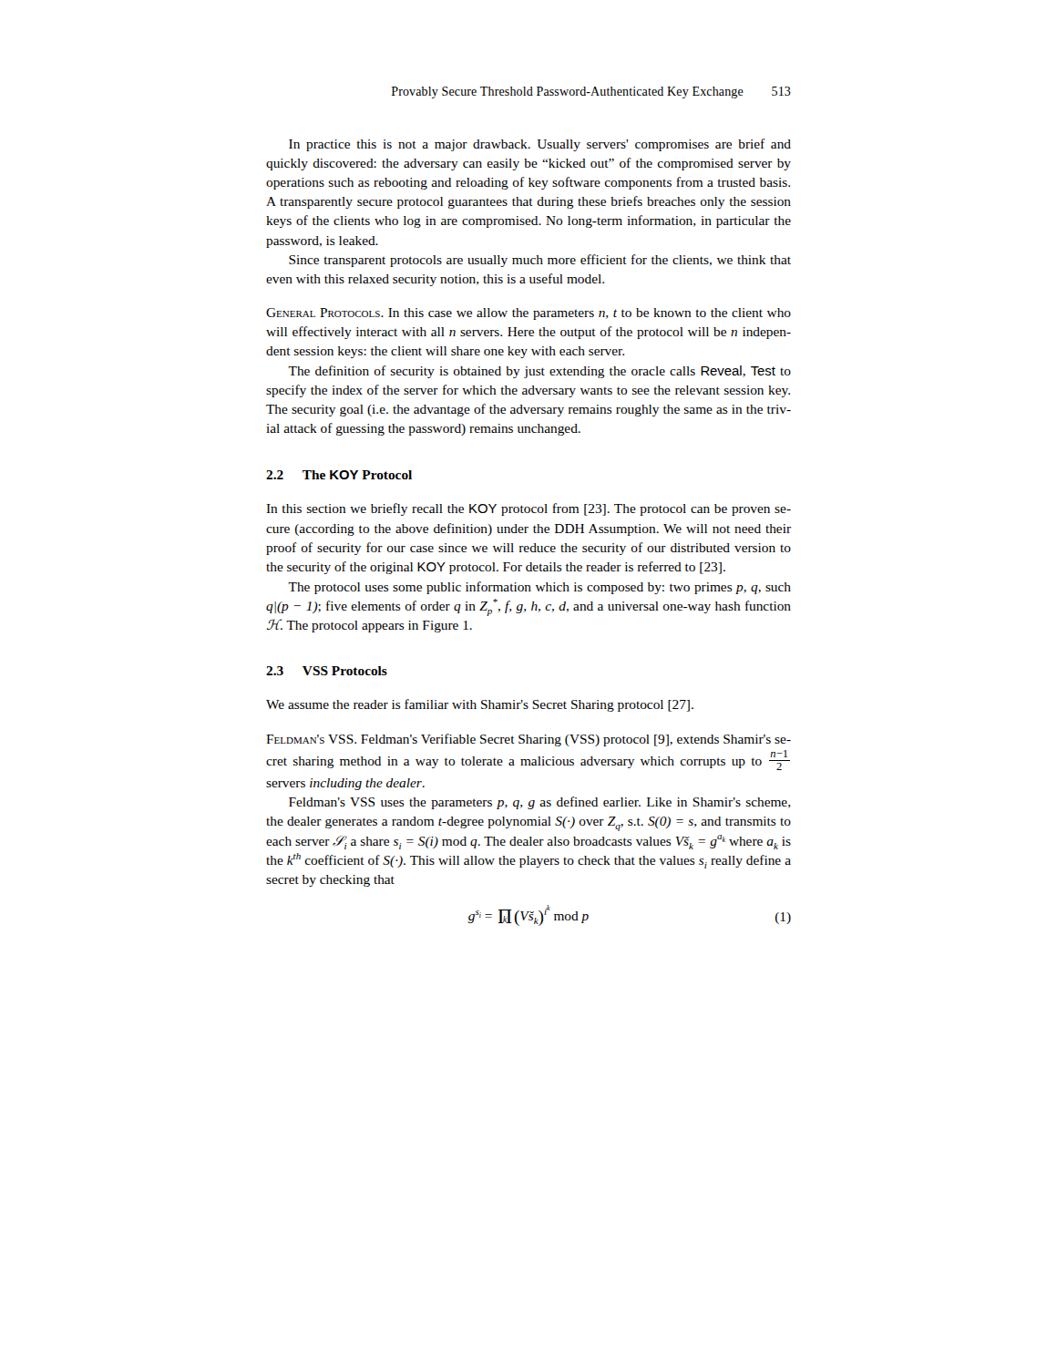Provably Secure Threshold Password-Authenticated Key Exchange513
In practice this is not a major drawback. Usually servers' compromises are brief and quickly discovered: the adversary can easily be “kicked out” of the compromised server by operations such as rebooting and reloading of key software components from a trusted basis. A transparently secure protocol guarantees that during these briefs breaches only the session keys of the clients who log in are compromised. No long-term information, in particular the password, is leaked.
Since transparent protocols are usually much more efficient for the clients, we think that even with this relaxed security notion, this is a useful model.
General Protocols. In this case we allow the parameters n, t to be known to the client who will effectively interact with all n servers. Here the output of the protocol will be n independent session keys: the client will share one key with each server.
The definition of security is obtained by just extending the oracle calls Reveal, Test to specify the index of the server for which the adversary wants to see the relevant session key. The security goal (i.e. the advantage of the adversary remains roughly the same as in the trivial attack of guessing the password) remains unchanged.
2.2 The KOY Protocol
In this section we briefly recall the KOY protocol from [23]. The protocol can be proven secure (according to the above definition) under the DDH Assumption. We will not need their proof of security for our case since we will reduce the security of our distributed version to the security of the original KOY protocol. For details the reader is referred to [23].
The protocol uses some public information which is composed by: two primes p, q, such q|(p − 1); five elements of order q in Zp*, f, g, h, c, d, and a universal one-way hash function ℋ. The protocol appears in Figure 1.
2.3 VSS Protocols
We assume the reader is familiar with Shamir's Secret Sharing protocol [27].
Feldman's VSS. Feldman's Verifiable Secret Sharing (VSS) protocol [9], extends Shamir's secret sharing method in a way to tolerate a malicious adversary which corrupts up to n−12 servers including the dealer.
Feldman's VSS uses the parameters p, q, g as defined earlier. Like in Shamir's scheme, the dealer generates a random t-degree polynomial S(·) over Zq, s.t. S(0) = s, and transmits to each server 𝒮i a share si = S(i) mod q. The dealer also broadcasts values Všk = gak where ak is the kth coefficient of S(·). This will allow the players to check that the values si really define a secret by checking that
gsi = Πk(Všk)ik mod p (1)